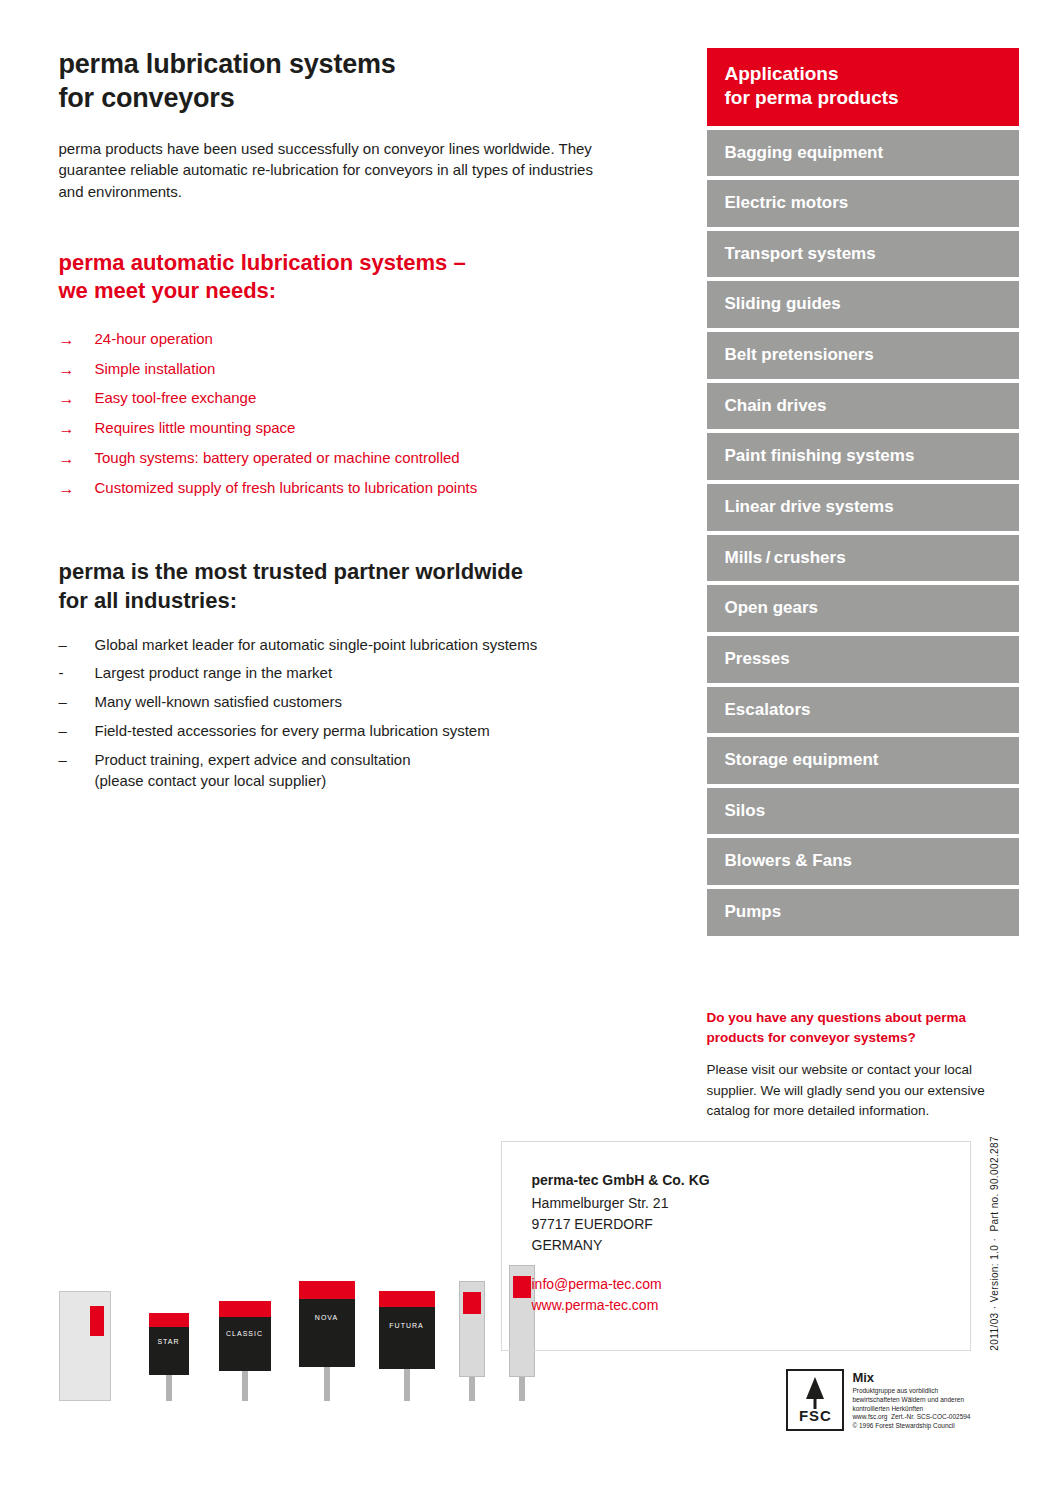perma lubrication systems
for conveyors
perma products have been used successfully on conveyor lines worldwide. They guarantee reliable automatic re-lubrication for conveyors in all types of industries and environments.
perma automatic lubrication systems –
we meet your needs:
24-hour operation
Simple installation
Easy tool-free exchange
Requires little mounting space
Tough systems: battery operated or machine controlled
Customized supply of fresh lubricants to lubrication points
perma is the most trusted partner worldwide
for all industries:
Global market leader for automatic single-point lubrication systems
Largest product range in the market
Many well-known satisfied customers
Field-tested accessories for every perma lubrication system
Product training, expert advice and consultation (please contact your local supplier)
Applications
for perma products
Bagging equipment
Electric motors
Transport systems
Sliding guides
Belt pretensioners
Chain drives
Paint finishing systems
Linear drive systems
Mills / crushers
Open gears
Presses
Escalators
Storage equipment
Silos
Blowers & Fans
Pumps
Do you have any questions about perma products for conveyor systems? Please visit our website or contact your local supplier. We will gladly send you our extensive catalog for more detailed information.
STAR
CLASSIC
NOVA
FUTURA
perma-tec GmbH & Co. KG Hammelburger Str. 21
97717 EUERDORF
GERMANY
info@perma-tec.com www.perma-tec.com
2011/03 · Version: 1.0 · Part no. 90.002.287
FSC
Mix Produktgruppe aus vorbildlich
bewirtschafteten Wäldern und anderen
kontrollierten Herkünften
www.fsc.org Zert.-Nr. SCS-COC-002594
© 1996 Forest Stewardship Council